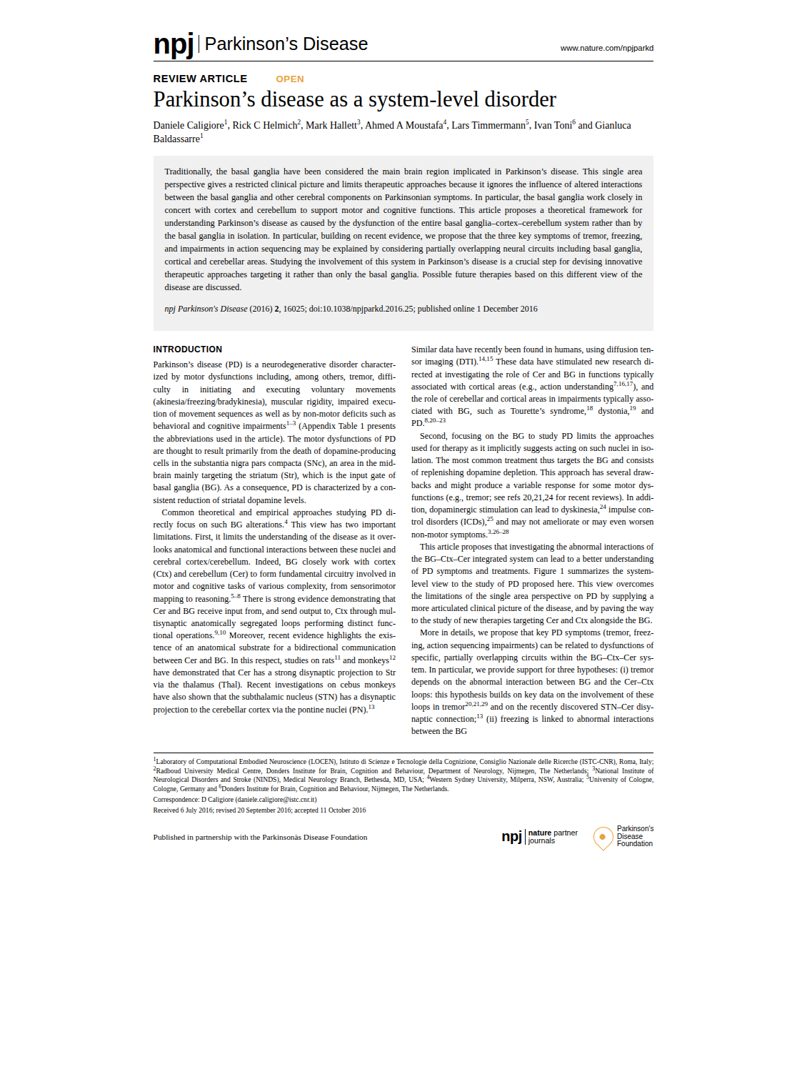npj
Parkinson’s Disease
www.nature.com/npjparkd
REVIEW ARTICLE OPEN
Parkinson’s disease as a system-level disorder
Daniele Caligiore1, Rick C Helmich2, Mark Hallett3, Ahmed A Moustafa4, Lars Timmermann5, Ivan Toni6 and Gianluca Baldassarre1
Traditionally, the basal ganglia have been considered the main brain region implicated in Parkinson’s disease. This single area perspective gives a restricted clinical picture and limits therapeutic approaches because it ignores the influence of altered interactions between the basal ganglia and other cerebral components on Parkinsonian symptoms. In particular, the basal ganglia work closely in concert with cortex and cerebellum to support motor and cognitive functions. This article proposes a theoretical framework for understanding Parkinson’s disease as caused by the dysfunction of the entire basal ganglia–cortex–cerebellum system rather than by the basal ganglia in isolation. In particular, building on recent evidence, we propose that the three key symptoms of tremor, freezing, and impairments in action sequencing may be explained by considering partially overlapping neural circuits including basal ganglia, cortical and cerebellar areas. Studying the involvement of this system in Parkinson’s disease is a crucial step for devising innovative therapeutic approaches targeting it rather than only the basal ganglia. Possible future therapies based on this different view of the disease are discussed.
npj Parkinson's Disease (2016) 2, 16025; doi:10.1038/npjparkd.2016.25; published online 1 December 2016
INTRODUCTION
Parkinson’s disease (PD) is a neurodegenerative disorder characterized by motor dysfunctions including, among others, tremor, difficulty in initiating and executing voluntary movements (akinesia/freezing/bradykinesia), muscular rigidity, impaired execution of movement sequences as well as by non-motor deficits such as behavioral and cognitive impairments1–3 (Appendix Table 1 presents the abbreviations used in the article). The motor dysfunctions of PD are thought to result primarily from the death of dopamine-producing cells in the substantia nigra pars compacta (SNc), an area in the midbrain mainly targeting the striatum (Str), which is the input gate of basal ganglia (BG). As a consequence, PD is characterized by a consistent reduction of striatal dopamine levels.
Common theoretical and empirical approaches studying PD directly focus on such BG alterations.4 This view has two important limitations. First, it limits the understanding of the disease as it overlooks anatomical and functional interactions between these nuclei and cerebral cortex/cerebellum. Indeed, BG closely work with cortex (Ctx) and cerebellum (Cer) to form fundamental circuitry involved in motor and cognitive tasks of various complexity, from sensorimotor mapping to reasoning.5–8 There is strong evidence demonstrating that Cer and BG receive input from, and send output to, Ctx through multisynaptic anatomically segregated loops performing distinct functional operations.9,10 Moreover, recent evidence highlights the existence of an anatomical substrate for a bidirectional communication between Cer and BG. In this respect, studies on rats11 and monkeys12 have demonstrated that Cer has a strong disynaptic projection to Str via the thalamus (Thal). Recent investigations on cebus monkeys have also shown that the subthalamic nucleus (STN) has a disynaptic projection to the cerebellar cortex via the pontine nuclei (PN).13
Similar data have recently been found in humans, using diffusion tensor imaging (DTI).14,15 These data have stimulated new research directed at investigating the role of Cer and BG in functions typically associated with cortical areas (e.g., action understanding7,16,17), and the role of cerebellar and cortical areas in impairments typically associated with BG, such as Tourette’s syndrome,18 dystonia,19 and PD.8,20–23
Second, focusing on the BG to study PD limits the approaches used for therapy as it implicitly suggests acting on such nuclei in isolation. The most common treatment thus targets the BG and consists of replenishing dopamine depletion. This approach has several drawbacks and might produce a variable response for some motor dysfunctions (e.g., tremor; see refs 20,21,24 for recent reviews). In addition, dopaminergic stimulation can lead to dyskinesia,24 impulse control disorders (ICDs),25 and may not ameliorate or may even worsen non-motor symptoms.3,26–28
This article proposes that investigating the abnormal interactions of the BG–Ctx–Cer integrated system can lead to a better understanding of PD symptoms and treatments. Figure 1 summarizes the system-level view to the study of PD proposed here. This view overcomes the limitations of the single area perspective on PD by supplying a more articulated clinical picture of the disease, and by paving the way to the study of new therapies targeting Cer and Ctx alongside the BG.
More in details, we propose that key PD symptoms (tremor, freezing, action sequencing impairments) can be related to dysfunctions of specific, partially overlapping circuits within the BG–Ctx–Cer system. In particular, we provide support for three hypotheses: (i) tremor depends on the abnormal interaction between BG and the Cer–Ctx loops: this hypothesis builds on key data on the involvement of these loops in tremor20,21,29 and on the recently discovered STN–Cer disynaptic connection;13 (ii) freezing is linked to abnormal interactions between the BG
1Laboratory of Computational Embodied Neuroscience (LOCEN), Istituto di Scienze e Tecnologie della Cognizione, Consiglio Nazionale delle Ricerche (ISTC-CNR), Roma, Italy; 2Radboud University Medical Centre, Donders Institute for Brain, Cognition and Behaviour, Department of Neurology, Nijmegen, The Netherlands; 3National Institute of Neurological Disorders and Stroke (NINDS), Medical Neurology Branch, Bethesda, MD, USA; 4Western Sydney University, Milperra, NSW, Australia; 5University of Cologne, Cologne, Germany and 6Donders Institute for Brain, Cognition and Behaviour, Nijmegen, The Netherlands.
Correspondence: D Caligiore (daniele.caligiore@istc.cnr.it)
Received 6 July 2016; revised 20 September 2016; accepted 11 October 2016
Published in partnership with the Parkinsonàs Disease Foundation
npj nature partner
journals
Parkinson's
Disease
Foundation